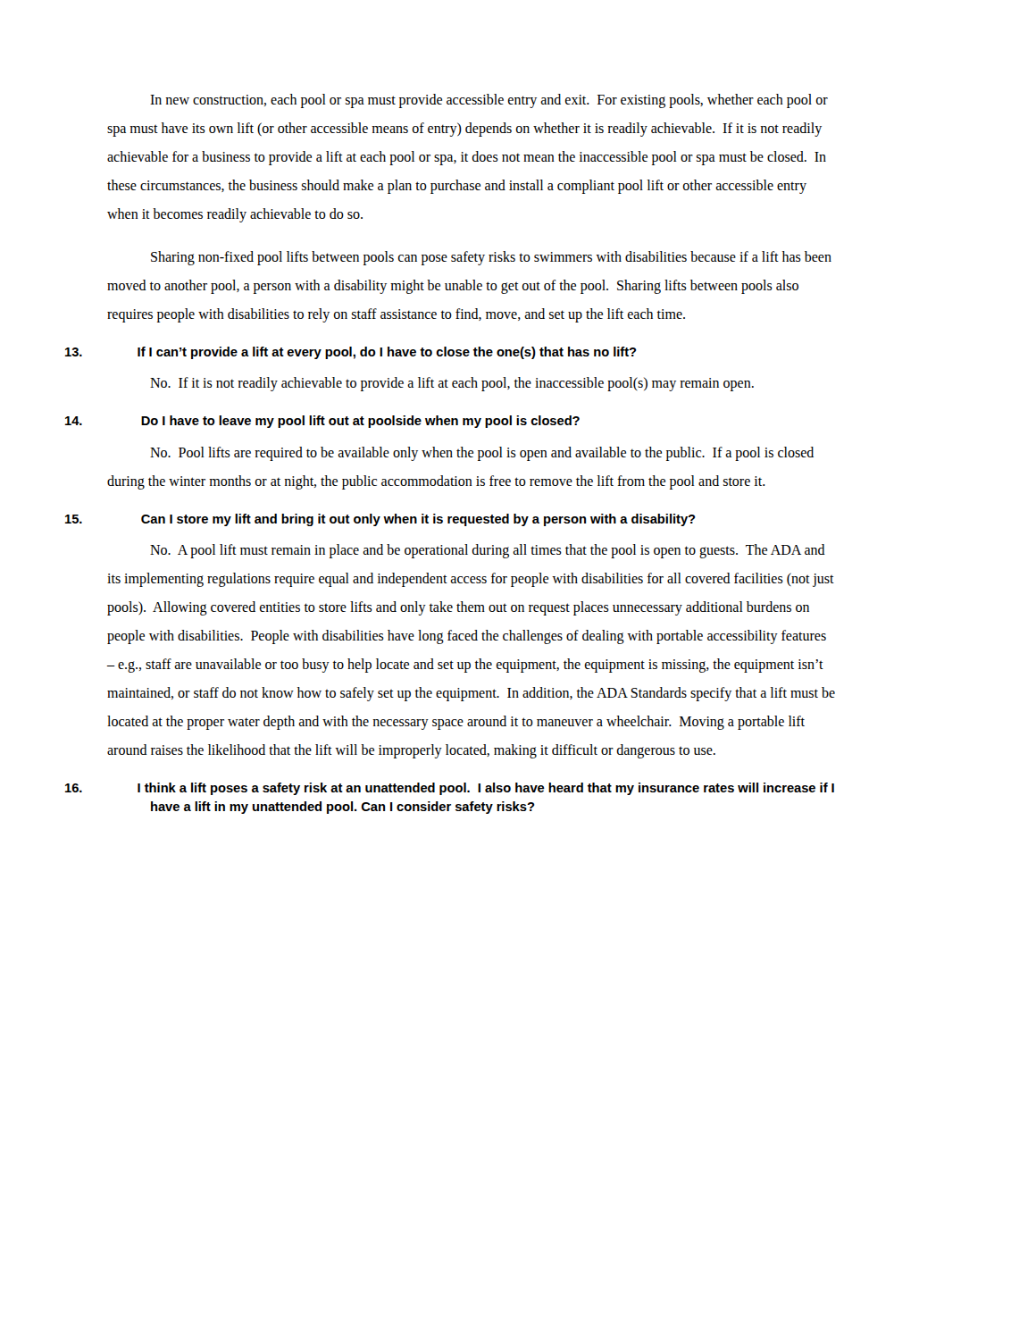In new construction, each pool or spa must provide accessible entry and exit. For existing pools, whether each pool or spa must have its own lift (or other accessible means of entry) depends on whether it is readily achievable. If it is not readily achievable for a business to provide a lift at each pool or spa, it does not mean the inaccessible pool or spa must be closed. In these circumstances, the business should make a plan to purchase and install a compliant pool lift or other accessible entry when it becomes readily achievable to do so.
Sharing non-fixed pool lifts between pools can pose safety risks to swimmers with disabilities because if a lift has been moved to another pool, a person with a disability might be unable to get out of the pool. Sharing lifts between pools also requires people with disabilities to rely on staff assistance to find, move, and set up the lift each time.
13. If I can’t provide a lift at every pool, do I have to close the one(s) that has no lift?
No. If it is not readily achievable to provide a lift at each pool, the inaccessible pool(s) may remain open.
14. Do I have to leave my pool lift out at poolside when my pool is closed?
No. Pool lifts are required to be available only when the pool is open and available to the public. If a pool is closed during the winter months or at night, the public accommodation is free to remove the lift from the pool and store it.
15. Can I store my lift and bring it out only when it is requested by a person with a disability?
No. A pool lift must remain in place and be operational during all times that the pool is open to guests. The ADA and its implementing regulations require equal and independent access for people with disabilities for all covered facilities (not just pools). Allowing covered entities to store lifts and only take them out on request places unnecessary additional burdens on people with disabilities. People with disabilities have long faced the challenges of dealing with portable accessibility features – e.g., staff are unavailable or too busy to help locate and set up the equipment, the equipment is missing, the equipment isn’t maintained, or staff do not know how to safely set up the equipment. In addition, the ADA Standards specify that a lift must be located at the proper water depth and with the necessary space around it to maneuver a wheelchair. Moving a portable lift around raises the likelihood that the lift will be improperly located, making it difficult or dangerous to use.
16. I think a lift poses a safety risk at an unattended pool. I also have heard that my insurance rates will increase if I have a lift in my unattended pool. Can I consider safety risks?